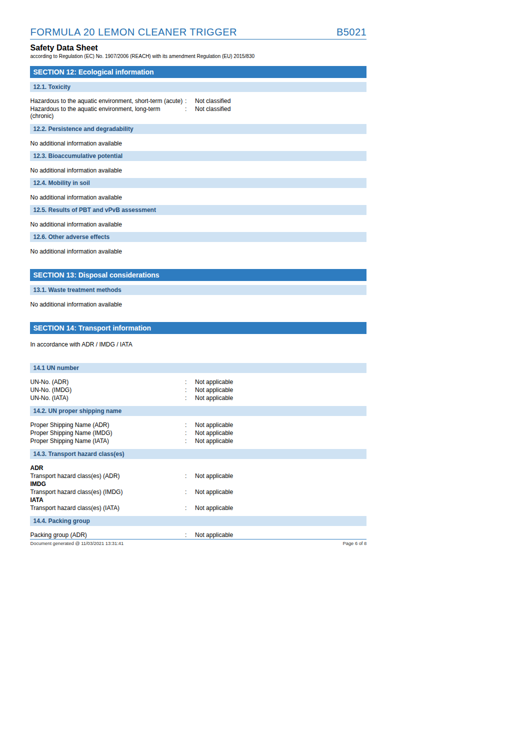FORMULA 20 LEMON CLEANER TRIGGER
B5021
Safety Data Sheet
according to Regulation (EC) No. 1907/2006 (REACH) with its amendment Regulation (EU) 2015/830
SECTION 12: Ecological information
12.1. Toxicity
| Hazardous to the aquatic environment, short-term (acute) | : | Not classified |
| Hazardous to the aquatic environment, long-term (chronic) | : | Not classified |
12.2. Persistence and degradability
No additional information available
12.3. Bioaccumulative potential
No additional information available
12.4. Mobility in soil
No additional information available
12.5. Results of PBT and vPvB assessment
No additional information available
12.6. Other adverse effects
No additional information available
SECTION 13: Disposal considerations
13.1. Waste treatment methods
No additional information available
SECTION 14: Transport information
In accordance with ADR / IMDG / IATA
14.1 UN number
| UN-No. (ADR) | : | Not applicable |
| UN-No. (IMDG) | : | Not applicable |
| UN-No. (IATA) | : | Not applicable |
14.2. UN proper shipping name
| Proper Shipping Name (ADR) | : | Not applicable |
| Proper Shipping Name (IMDG) | : | Not applicable |
| Proper Shipping Name (IATA) | : | Not applicable |
14.3. Transport hazard class(es)
| ADR | | |
| Transport hazard class(es) (ADR) | : | Not applicable |
| IMDG | | |
| Transport hazard class(es) (IMDG) | : | Not applicable |
| IATA | | |
| Transport hazard class(es) (IATA) | : | Not applicable |
14.4. Packing group
| Packing group (ADR) | : | Not applicable |
Document generated @ 11/03/2021 13:31:41
Page 6 of 8